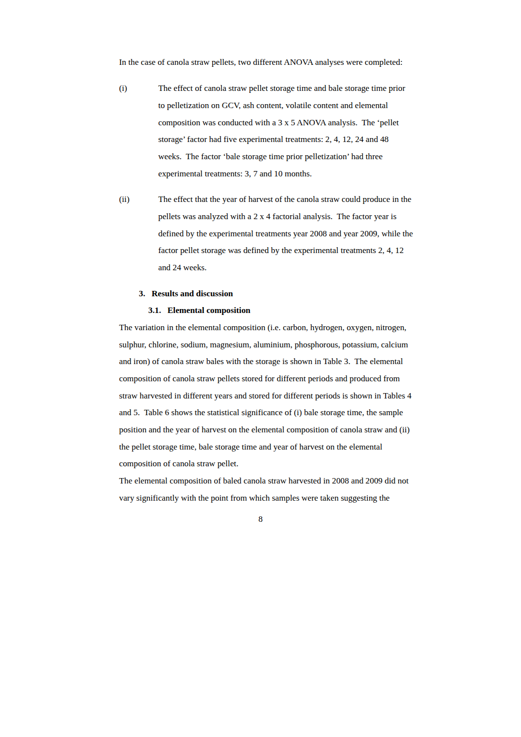In the case of canola straw pellets, two different ANOVA analyses were completed:
(i)
The effect of canola straw pellet storage time and bale storage time prior to pelletization on GCV, ash content, volatile content and elemental composition was conducted with a 3 x 5 ANOVA analysis. The ‘pellet storage’ factor had five experimental treatments: 2, 4, 12, 24 and 48 weeks. The factor ‘bale storage time prior pelletization’ had three experimental treatments: 3, 7 and 10 months.
(ii)
The effect that the year of harvest of the canola straw could produce in the pellets was analyzed with a 2 x 4 factorial analysis. The factor year is defined by the experimental treatments year 2008 and year 2009, while the factor pellet storage was defined by the experimental treatments 2, 4, 12 and 24 weeks.
3. Results and discussion
3.1. Elemental composition
The variation in the elemental composition (i.e. carbon, hydrogen, oxygen, nitrogen, sulphur, chlorine, sodium, magnesium, aluminium, phosphorous, potassium, calcium and iron) of canola straw bales with the storage is shown in Table 3. The elemental composition of canola straw pellets stored for different periods and produced from straw harvested in different years and stored for different periods is shown in Tables 4 and 5. Table 6 shows the statistical significance of (i) bale storage time, the sample position and the year of harvest on the elemental composition of canola straw and (ii) the pellet storage time, bale storage time and year of harvest on the elemental composition of canola straw pellet.
The elemental composition of baled canola straw harvested in 2008 and 2009 did not vary significantly with the point from which samples were taken suggesting the
8